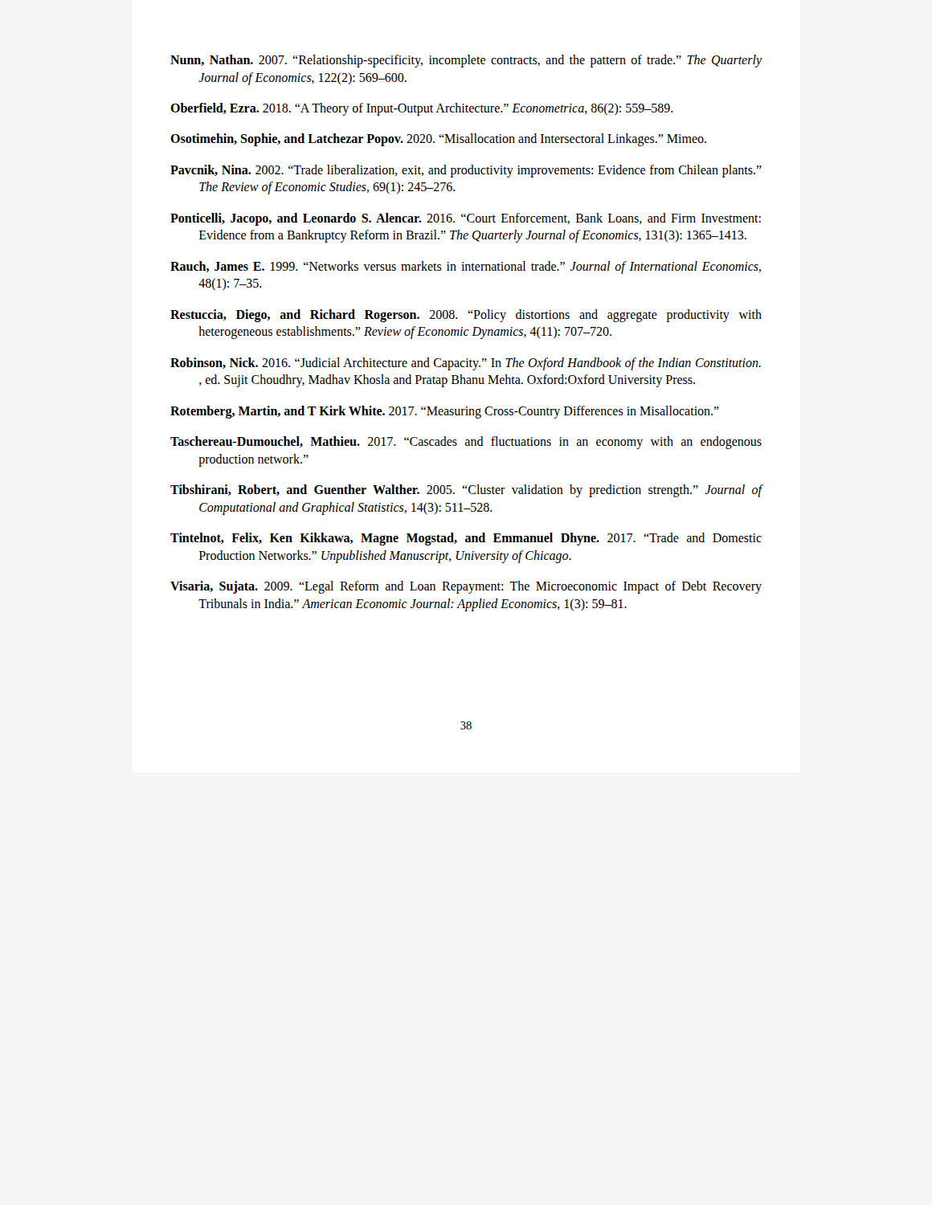Nunn, Nathan. 2007. “Relationship-specificity, incomplete contracts, and the pattern of trade.” The Quarterly Journal of Economics, 122(2): 569–600.
Oberfield, Ezra. 2018. “A Theory of Input-Output Architecture.” Econometrica, 86(2): 559–589.
Osotimehin, Sophie, and Latchezar Popov. 2020. “Misallocation and Intersectoral Linkages.” Mimeo.
Pavcnik, Nina. 2002. “Trade liberalization, exit, and productivity improvements: Evidence from Chilean plants.” The Review of Economic Studies, 69(1): 245–276.
Ponticelli, Jacopo, and Leonardo S. Alencar. 2016. “Court Enforcement, Bank Loans, and Firm Investment: Evidence from a Bankruptcy Reform in Brazil.” The Quarterly Journal of Economics, 131(3): 1365–1413.
Rauch, James E. 1999. “Networks versus markets in international trade.” Journal of International Economics, 48(1): 7–35.
Restuccia, Diego, and Richard Rogerson. 2008. “Policy distortions and aggregate productivity with heterogeneous establishments.” Review of Economic Dynamics, 4(11): 707–720.
Robinson, Nick. 2016. “Judicial Architecture and Capacity.” In The Oxford Handbook of the Indian Constitution. , ed. Sujit Choudhry, Madhav Khosla and Pratap Bhanu Mehta. Oxford:Oxford University Press.
Rotemberg, Martin, and T Kirk White. 2017. “Measuring Cross-Country Differences in Misallocation.”
Taschereau-Dumouchel, Mathieu. 2017. “Cascades and fluctuations in an economy with an endogenous production network.”
Tibshirani, Robert, and Guenther Walther. 2005. “Cluster validation by prediction strength.” Journal of Computational and Graphical Statistics, 14(3): 511–528.
Tintelnot, Felix, Ken Kikkawa, Magne Mogstad, and Emmanuel Dhyne. 2017. “Trade and Domestic Production Networks.” Unpublished Manuscript, University of Chicago.
Visaria, Sujata. 2009. “Legal Reform and Loan Repayment: The Microeconomic Impact of Debt Recovery Tribunals in India.” American Economic Journal: Applied Economics, 1(3): 59–81.
38